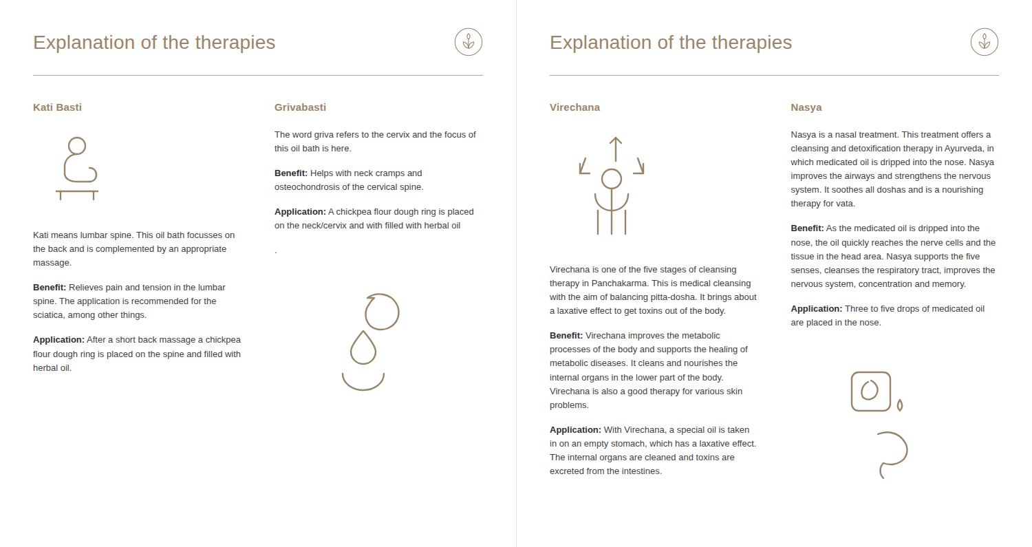Explanation of the therapies
Kati Basti
Kati means lumbar spine. This oil bath focusses on the back and is complemented by an appropriate massage.
Benefit: Relieves pain and tension in the lumbar spine. The application is recommended for the sciatica, among other things.
Application: After a short back massage a chickpea flour dough ring is placed on the spine and filled with herbal oil.
Grivabasti
The word griva refers to the cervix and the focus of this oil bath is here.
Benefit: Helps with neck cramps and osteochondrosis of the cervical spine.
Application: A chickpea flour dough ring is placed on the neck/cervix and with filled with herbal oil
.
Explanation of the therapies
Virechana
Virechana is one of the five stages of cleansing therapy in Panchakarma. This is medical cleansing with the aim of balancing pitta-dosha. It brings about a laxative effect to get toxins out of the body.
Benefit: Virechana improves the metabolic processes of the body and supports the healing of metabolic diseases. It cleans and nourishes the internal organs in the lower part of the body. Virechana is also a good therapy for various skin problems.
Application: With Virechana, a special oil is taken in on an empty stomach, which has a laxative effect. The internal organs are cleaned and toxins are excreted from the intestines.
Nasya
Nasya is a nasal treatment. This treatment offers a cleansing and detoxification therapy in Ayurveda, in which medicated oil is dripped into the nose. Nasya improves the airways and strengthens the nervous system. It soothes all doshas and is a nourishing therapy for vata.
Benefit: As the medicated oil is dripped into the nose, the oil quickly reaches the nerve cells and the tissue in the head area. Nasya supports the five senses, cleanses the respiratory tract, improves the nervous system, concentration and memory.
Application: Three to five drops of medicated oil are placed in the nose.